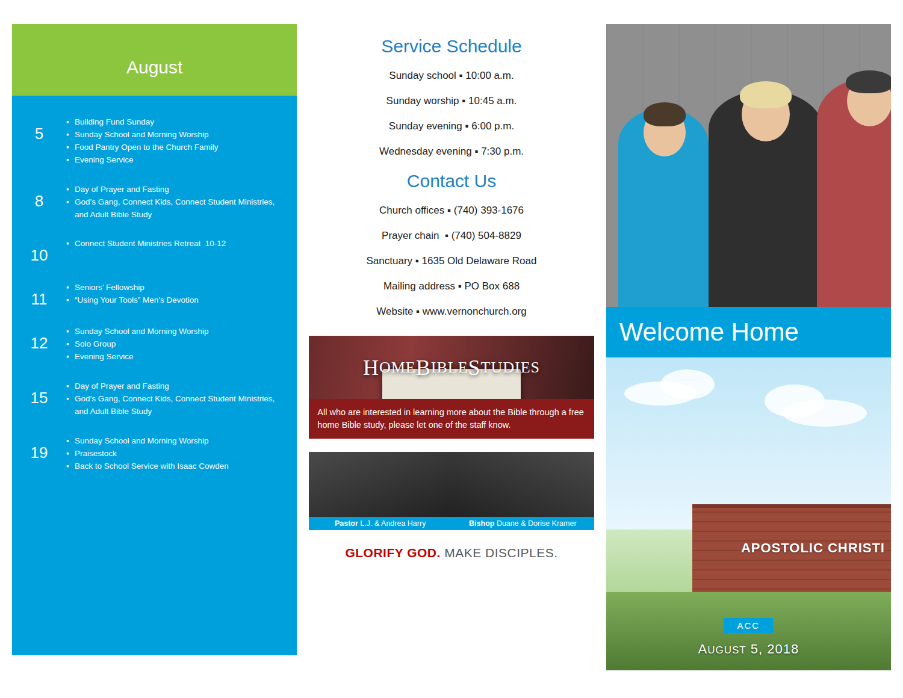August
5
Building Fund Sunday
Sunday School and Morning Worship
Food Pantry Open to the Church Family
Evening Service
8
Day of Prayer and Fasting
God’s Gang, Connect Kids, Connect Student Ministries, and Adult Bible Study
10
Connect Student Ministries Retreat 10-12
11
Seniors’ Fellowship
“Using Your Tools” Men’s Devotion
12
Sunday School and Morning Worship
Solo Group
Evening Service
15
Day of Prayer and Fasting
God’s Gang, Connect Kids, Connect Student Ministries, and Adult Bible Study
19
Sunday School and Morning Worship
Praisestock
Back to School Service with Isaac Cowden
Service Schedule
Sunday school ▪ 10:00 a.m.
Sunday worship ▪ 10:45 a.m.
Sunday evening ▪ 6:00 p.m.
Wednesday evening ▪ 7:30 p.m.
Contact Us
Church offices ▪ (740) 393-1676
Prayer chain ▪ (740) 504-8829
Sanctuary ▪ 1635 Old Delaware Road
Mailing address ▪ PO Box 688
Website ▪ www.vernonchurch.org
HOME BIBLE STUDIES
All who are interested in learning more about the Bible through a free home Bible study, please let one of the staff know.
Pastor L.J. & Andrea Harry
Bishop Duane & Dorise Kramer
GLORIFY GOD. MAKE DISCIPLES.
Welcome Home
APOSTOLIC CHRISTI
ACC
AUGUST 5, 2018